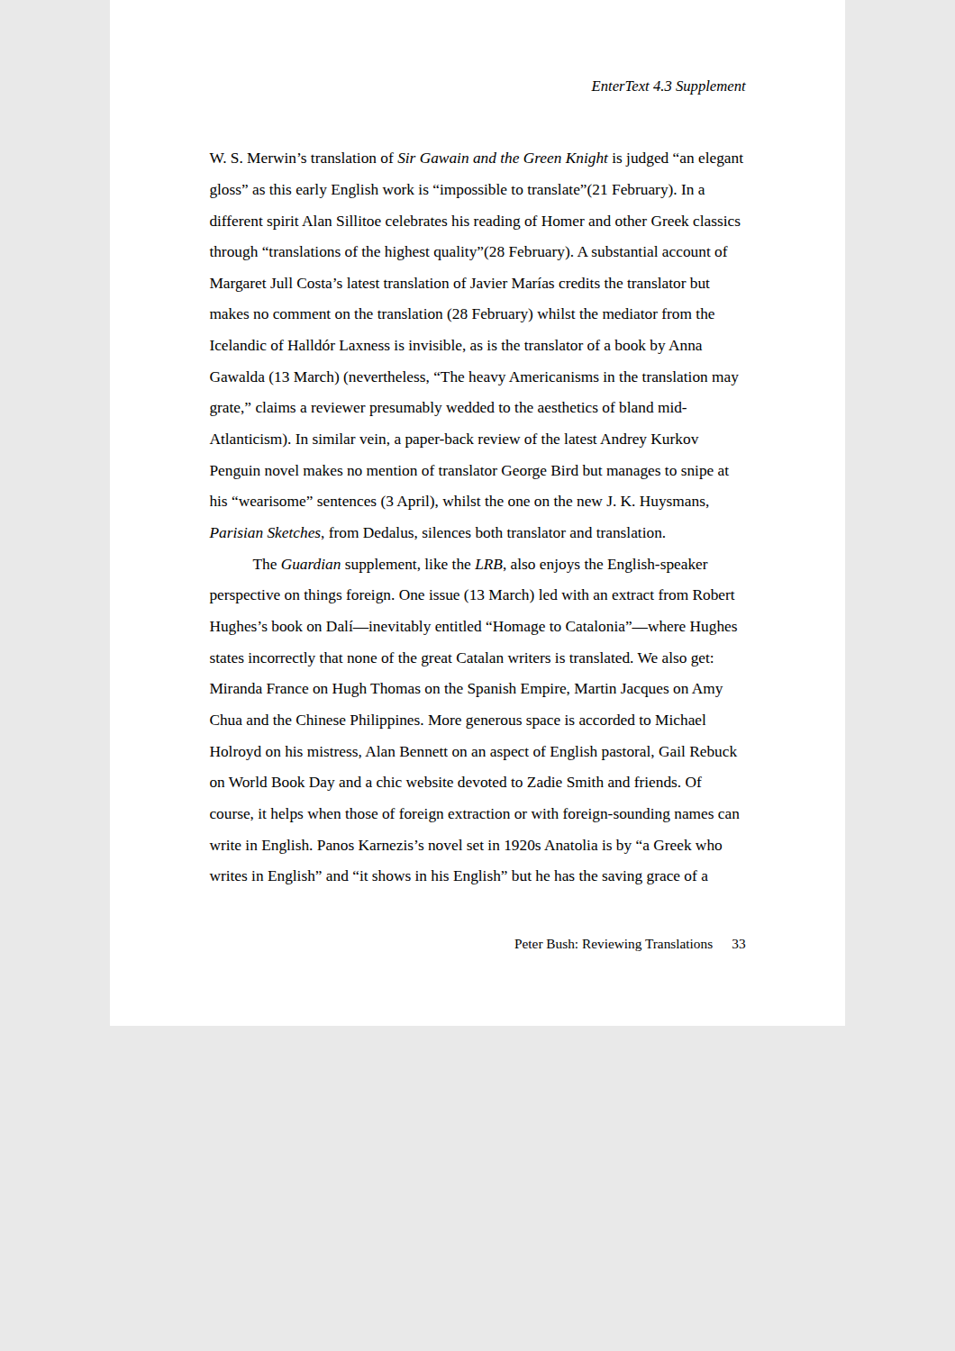EnterText 4.3 Supplement
W. S. Merwin’s translation of Sir Gawain and the Green Knight is judged “an elegant gloss” as this early English work is “impossible to translate”(21 February). In a different spirit Alan Sillitoe celebrates his reading of Homer and other Greek classics through “translations of the highest quality”(28 February). A substantial account of Margaret Jull Costa’s latest translation of Javier Marías credits the translator but makes no comment on the translation (28 February) whilst the mediator from the Icelandic of Halldór Laxness is invisible, as is the translator of a book by Anna Gawalda (13 March) (nevertheless, “The heavy Americanisms in the translation may grate,” claims a reviewer presumably wedded to the aesthetics of bland mid-Atlanticism). In similar vein, a paper-back review of the latest Andrey Kurkov Penguin novel makes no mention of translator George Bird but manages to snipe at his “wearisome” sentences (3 April), whilst the one on the new J. K. Huysmans, Parisian Sketches, from Dedalus, silences both translator and translation.
The Guardian supplement, like the LRB, also enjoys the English-speaker perspective on things foreign. One issue (13 March) led with an extract from Robert Hughes’s book on Dalí—inevitably entitled “Homage to Catalonia”—where Hughes states incorrectly that none of the great Catalan writers is translated. We also get: Miranda France on Hugh Thomas on the Spanish Empire, Martin Jacques on Amy Chua and the Chinese Philippines. More generous space is accorded to Michael Holroyd on his mistress, Alan Bennett on an aspect of English pastoral, Gail Rebuck on World Book Day and a chic website devoted to Zadie Smith and friends. Of course, it helps when those of foreign extraction or with foreign-sounding names can write in English. Panos Karnezis’s novel set in 1920s Anatolia is by “a Greek who writes in English” and “it shows in his English” but he has the saving grace of a
Peter Bush: Reviewing Translations33